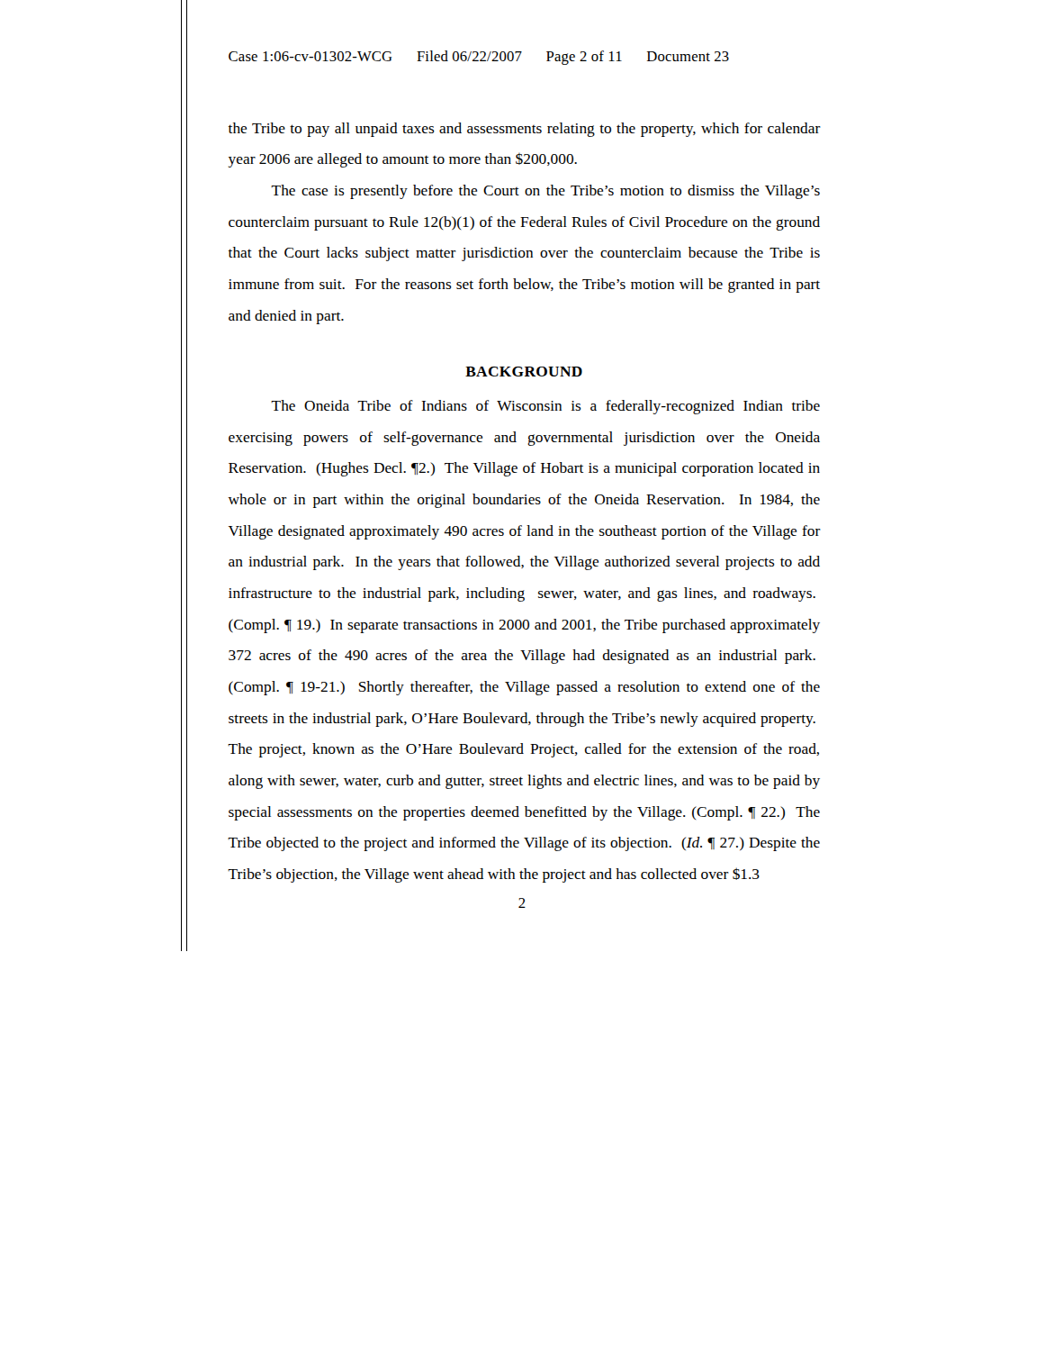Case 1:06-cv-01302-WCG Filed 06/22/2007 Page 2 of 11 Document 23
the Tribe to pay all unpaid taxes and assessments relating to the property, which for calendar year 2006 are alleged to amount to more than $200,000.
The case is presently before the Court on the Tribe’s motion to dismiss the Village’s counterclaim pursuant to Rule 12(b)(1) of the Federal Rules of Civil Procedure on the ground that the Court lacks subject matter jurisdiction over the counterclaim because the Tribe is immune from suit. For the reasons set forth below, the Tribe’s motion will be granted in part and denied in part.
BACKGROUND
The Oneida Tribe of Indians of Wisconsin is a federally-recognized Indian tribe exercising powers of self-governance and governmental jurisdiction over the Oneida Reservation. (Hughes Decl. ¶2.) The Village of Hobart is a municipal corporation located in whole or in part within the original boundaries of the Oneida Reservation. In 1984, the Village designated approximately 490 acres of land in the southeast portion of the Village for an industrial park. In the years that followed, the Village authorized several projects to add infrastructure to the industrial park, including sewer, water, and gas lines, and roadways. (Compl. ¶ 19.) In separate transactions in 2000 and 2001, the Tribe purchased approximately 372 acres of the 490 acres of the area the Village had designated as an industrial park. (Compl. ¶ 19-21.) Shortly thereafter, the Village passed a resolution to extend one of the streets in the industrial park, O’Hare Boulevard, through the Tribe’s newly acquired property. The project, known as the O’Hare Boulevard Project, called for the extension of the road, along with sewer, water, curb and gutter, street lights and electric lines, and was to be paid by special assessments on the properties deemed benefitted by the Village. (Compl. ¶ 22.) The Tribe objected to the project and informed the Village of its objection. (Id. ¶ 27.) Despite the Tribe’s objection, the Village went ahead with the project and has collected over $1.3
2